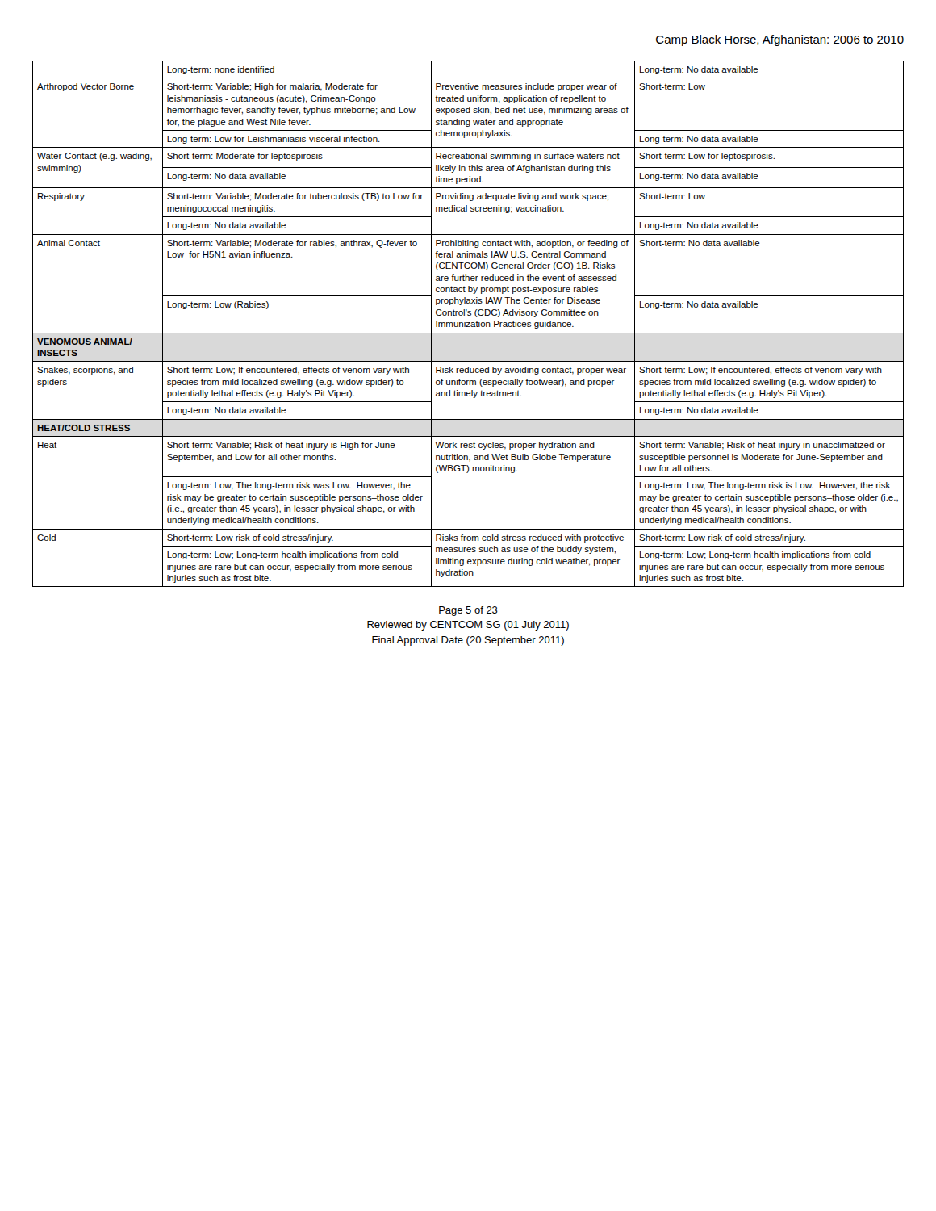Camp Black Horse, Afghanistan: 2006 to 2010
| | Long-term: none identified | | Long-term: No data available |
| Arthropod Vector Borne | Short-term: Variable; High for malaria, Moderate for leishmaniasis - cutaneous (acute), Crimean-Congo hemorrhagic fever, sandfly fever, typhus-miteborne; and Low for, the plague and West Nile fever. | Preventive measures include proper wear of treated uniform, application of repellent to exposed skin, bed net use, minimizing areas of standing water and appropriate chemoprophylaxis. | Short-term: Low |
| Long-term: Low for Leishmaniasis-visceral infection. | Long-term: No data available |
| Water-Contact (e.g. wading, swimming) | Short-term: Moderate for leptospirosis | Recreational swimming in surface waters not likely in this area of Afghanistan during this time period. | Short-term: Low for leptospirosis. |
| Long-term: No data available | Long-term: No data available |
| Respiratory | Short-term: Variable; Moderate for tuberculosis (TB) to Low for meningococcal meningitis. | Providing adequate living and work space; medical screening; vaccination. | Short-term: Low |
| Long-term: No data available | Long-term: No data available |
| Animal Contact | Short-term: Variable; Moderate for rabies, anthrax, Q-fever to Low for H5N1 avian influenza. | Prohibiting contact with, adoption, or feeding of feral animals IAW U.S. Central Command (CENTCOM) General Order (GO) 1B. Risks are further reduced in the event of assessed contact by prompt post-exposure rabies prophylaxis IAW The Center for Disease Control's (CDC) Advisory Committee on Immunization Practices guidance. | Short-term: No data available |
| Long-term: Low (Rabies) | Long-term: No data available |
| VENOMOUS ANIMAL/ INSECTS | | | |
| Snakes, scorpions, and spiders | Short-term: Low; If encountered, effects of venom vary with species from mild localized swelling (e.g. widow spider) to potentially lethal effects (e.g. Haly's Pit Viper). | Risk reduced by avoiding contact, proper wear of uniform (especially footwear), and proper and timely treatment. | Short-term: Low; If encountered, effects of venom vary with species from mild localized swelling (e.g. widow spider) to potentially lethal effects (e.g. Haly's Pit Viper). |
| Long-term: No data available | Long-term: No data available |
| HEAT/COLD STRESS | | | |
| Heat | Short-term: Variable; Risk of heat injury is High for June-September, and Low for all other months. | Work-rest cycles, proper hydration and nutrition, and Wet Bulb Globe Temperature (WBGT) monitoring. | Short-term: Variable; Risk of heat injury in unacclimatized or susceptible personnel is Moderate for June-September and Low for all others. |
| Long-term: Low, The long-term risk was Low. However, the risk may be greater to certain susceptible persons–those older (i.e., greater than 45 years), in lesser physical shape, or with underlying medical/health conditions. | Long-term: Low, The long-term risk is Low. However, the risk may be greater to certain susceptible persons–those older (i.e., greater than 45 years), in lesser physical shape, or with underlying medical/health conditions. |
| Cold | Short-term: Low risk of cold stress/injury. | Risks from cold stress reduced with protective measures such as use of the buddy system, limiting exposure during cold weather, proper hydration | Short-term: Low risk of cold stress/injury. |
| Long-term: Low; Long-term health implications from cold injuries are rare but can occur, especially from more serious injuries such as frost bite. | Long-term: Low; Long-term health implications from cold injuries are rare but can occur, especially from more serious injuries such as frost bite. |
Page 5 of 23
Reviewed by CENTCOM SG (01 July 2011)
Final Approval Date (20 September 2011)